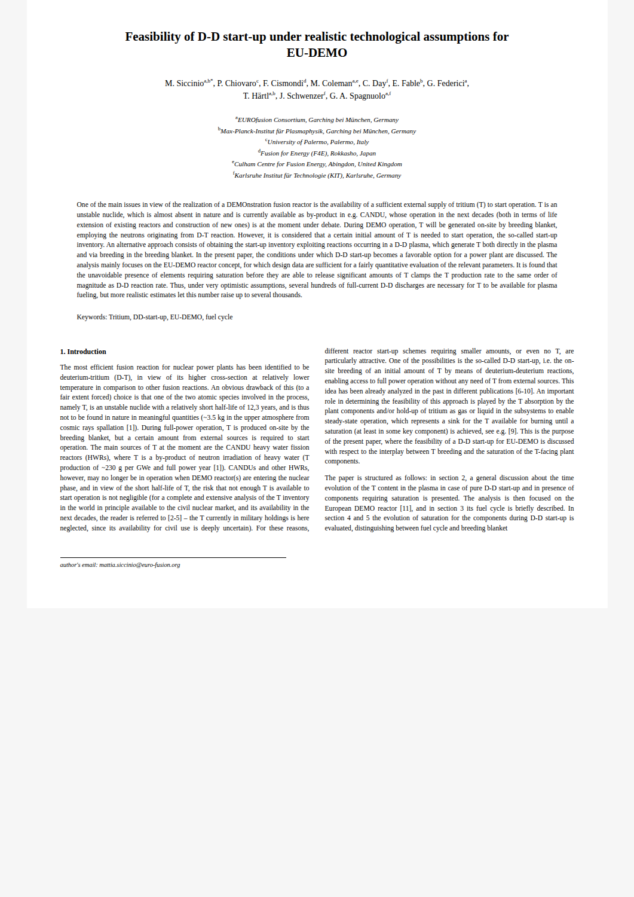Feasibility of D-D start-up under realistic technological assumptions for
EU-DEMO
M. Siccinioa,b*, P. Chiovaroc, F. Cismondid, M. Colemana,e, C. Dayf, E. Fableb, G. Federicia,
T. Härtla,b, J. Schwenzerf, G. A. Spagnuoloa,f
aEUROfusion Consortium, Garching bei München, Germany
bMax-Planck-Institut für Plasmaphysik, Garching bei München, Germany
cUniversity of Palermo, Palermo, Italy
dFusion for Energy (F4E), Rokkasho, Japan
eCulham Centre for Fusion Energy, Abingdon, United Kingdom
fKarlsruhe Institut für Technologie (KIT), Karlsruhe, Germany
One of the main issues in view of the realization of a DEMOnstration fusion reactor is the availability of a sufficient external supply of tritium (T) to start operation. T is an unstable nuclide, which is almost absent in nature and is currently available as by-product in e.g. CANDU, whose operation in the next decades (both in terms of life extension of existing reactors and construction of new ones) is at the moment under debate. During DEMO operation, T will be generated on-site by breeding blanket, employing the neutrons originating from D-T reaction. However, it is considered that a certain initial amount of T is needed to start operation, the so-called start-up inventory. An alternative approach consists of obtaining the start-up inventory exploiting reactions occurring in a D-D plasma, which generate T both directly in the plasma and via breeding in the breeding blanket. In the present paper, the conditions under which D-D start-up becomes a favorable option for a power plant are discussed. The analysis mainly focuses on the EU-DEMO reactor concept, for which design data are sufficient for a fairly quantitative evaluation of the relevant parameters. It is found that the unavoidable presence of elements requiring saturation before they are able to release significant amounts of T clamps the T production rate to the same order of magnitude as D-D reaction rate. Thus, under very optimistic assumptions, several hundreds of full-current D-D discharges are necessary for T to be available for plasma fueling, but more realistic estimates let this number raise up to several thousands.
Keywords: Tritium, DD-start-up, EU-DEMO, fuel cycle
1. Introduction
The most efficient fusion reaction for nuclear power plants has been identified to be deuterium-tritium (D-T), in view of its higher cross-section at relatively lower temperature in comparison to other fusion reactions. An obvious drawback of this (to a fair extent forced) choice is that one of the two atomic species involved in the process, namely T, is an unstable nuclide with a relatively short half-life of 12,3 years, and is thus not to be found in nature in meaningful quantities (~3.5 kg in the upper atmosphere from cosmic rays spallation [1]). During full-power operation, T is produced on-site by the breeding blanket, but a certain amount from external sources is required to start operation. The main sources of T at the moment are the CANDU heavy water fission reactors (HWRs), where T is a by-product of neutron irradiation of heavy water (T production of ~230 g per GWe and full power year [1]). CANDUs and other HWRs, however, may no longer be in operation when DEMO reactor(s) are entering the nuclear phase, and in view of the short half-life of T, the risk that not enough T is available to start operation is not negligible (for a complete and extensive analysis of the T inventory in the world in principle available to the civil nuclear market, and its availability in the next decades, the reader is referred to [2-5] – the T currently in military holdings is here neglected, since its availability for civil use is deeply uncertain). For these reasons, different reactor start-up schemes requiring smaller amounts, or even no T, are particularly attractive. One of the possibilities is the so-called D-D start-up, i.e. the on-site breeding of an initial amount of T by means of deuterium-deuterium reactions, enabling access to full power operation without any need of T from external sources. This idea has been already analyzed in the past in different publications [6-10]. An important role in determining the feasibility of this approach is played by the T absorption by the plant components and/or hold-up of tritium as gas or liquid in the subsystems to enable steady-state operation, which represents a sink for the T available for burning until a saturation (at least in some key component) is achieved, see e.g. [9]. This is the purpose of the present paper, where the feasibility of a D-D start-up for EU-DEMO is discussed with respect to the interplay between T breeding and the saturation of the T-facing plant components.
The paper is structured as follows: in section 2, a general discussion about the time evolution of the T content in the plasma in case of pure D-D start-up and in presence of components requiring saturation is presented. The analysis is then focused on the European DEMO reactor [11], and in section 3 its fuel cycle is briefly described. In section 4 and 5 the evolution of saturation for the components during D-D start-up is evaluated, distinguishing between fuel cycle and breeding blanket
author's email: mattia.siccinio@euro-fusion.org